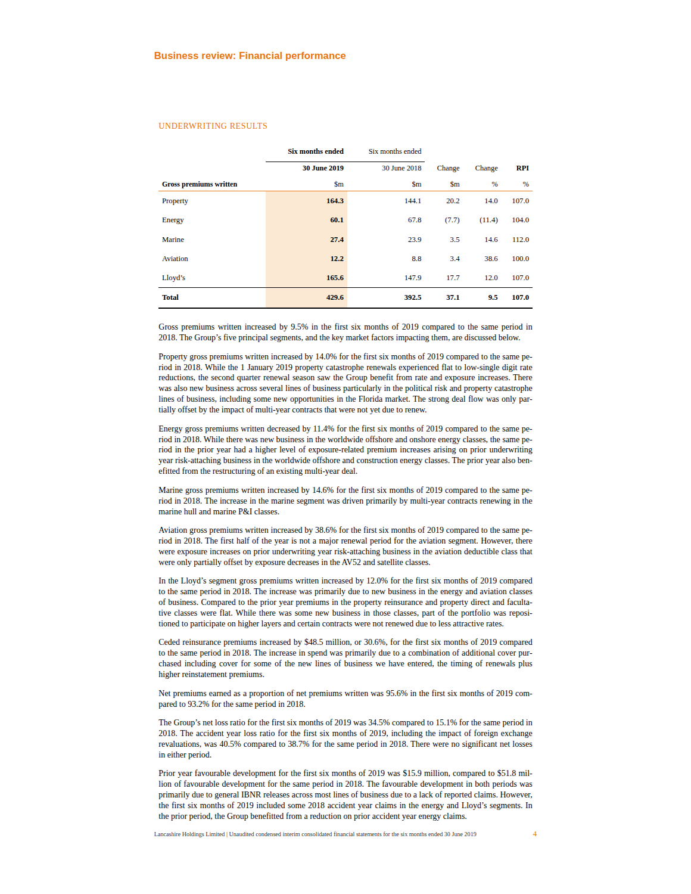Business review: Financial performance
UNDERWRITING RESULTS
| | Six months ended | Six months ended | | | |
| --- | --- | --- | --- | --- | --- |
| | 30 June 2019 | 30 June 2018 | Change | Change | RPI |
| Gross premiums written | $m | $m | $m | % | % |
| Property | 164.3 | 144.1 | 20.2 | 14.0 | 107.0 |
| Energy | 60.1 | 67.8 | (7.7) | (11.4) | 104.0 |
| Marine | 27.4 | 23.9 | 3.5 | 14.6 | 112.0 |
| Aviation | 12.2 | 8.8 | 3.4 | 38.6 | 100.0 |
| Lloyd’s | 165.6 | 147.9 | 17.7 | 12.0 | 107.0 |
| Total | 429.6 | 392.5 | 37.1 | 9.5 | 107.0 |
Gross premiums written increased by 9.5% in the first six months of 2019 compared to the same period in 2018. The Group’s five principal segments, and the key market factors impacting them, are discussed below.
Property gross premiums written increased by 14.0% for the first six months of 2019 compared to the same period in 2018. While the 1 January 2019 property catastrophe renewals experienced flat to low-single digit rate reductions, the second quarter renewal season saw the Group benefit from rate and exposure increases. There was also new business across several lines of business particularly in the political risk and property catastrophe lines of business, including some new opportunities in the Florida market. The strong deal flow was only partially offset by the impact of multi-year contracts that were not yet due to renew.
Energy gross premiums written decreased by 11.4% for the first six months of 2019 compared to the same period in 2018. While there was new business in the worldwide offshore and onshore energy classes, the same period in the prior year had a higher level of exposure-related premium increases arising on prior underwriting year risk-attaching business in the worldwide offshore and construction energy classes. The prior year also benefitted from the restructuring of an existing multi-year deal.
Marine gross premiums written increased by 14.6% for the first six months of 2019 compared to the same period in 2018. The increase in the marine segment was driven primarily by multi-year contracts renewing in the marine hull and marine P&I classes.
Aviation gross premiums written increased by 38.6% for the first six months of 2019 compared to the same period in 2018. The first half of the year is not a major renewal period for the aviation segment. However, there were exposure increases on prior underwriting year risk-attaching business in the aviation deductible class that were only partially offset by exposure decreases in the AV52 and satellite classes.
In the Lloyd’s segment gross premiums written increased by 12.0% for the first six months of 2019 compared to the same period in 2018. The increase was primarily due to new business in the energy and aviation classes of business. Compared to the prior year premiums in the property reinsurance and property direct and facultative classes were flat. While there was some new business in those classes, part of the portfolio was repositioned to participate on higher layers and certain contracts were not renewed due to less attractive rates.
Ceded reinsurance premiums increased by $48.5 million, or 30.6%, for the first six months of 2019 compared to the same period in 2018. The increase in spend was primarily due to a combination of additional cover purchased including cover for some of the new lines of business we have entered, the timing of renewals plus higher reinstatement premiums.
Net premiums earned as a proportion of net premiums written was 95.6% in the first six months of 2019 compared to 93.2% for the same period in 2018.
The Group’s net loss ratio for the first six months of 2019 was 34.5% compared to 15.1% for the same period in 2018. The accident year loss ratio for the first six months of 2019, including the impact of foreign exchange revaluations, was 40.5% compared to 38.7% for the same period in 2018. There were no significant net losses in either period.
Prior year favourable development for the first six months of 2019 was $15.9 million, compared to $51.8 million of favourable development for the same period in 2018. The favourable development in both periods was primarily due to general IBNR releases across most lines of business due to a lack of reported claims. However, the first six months of 2019 included some 2018 accident year claims in the energy and Lloyd’s segments. In the prior period, the Group benefitted from a reduction on prior accident year energy claims.
Lancashire Holdings Limited | Unaudited condensed interim consolidated financial statements for the six months ended 30 June 2019 4